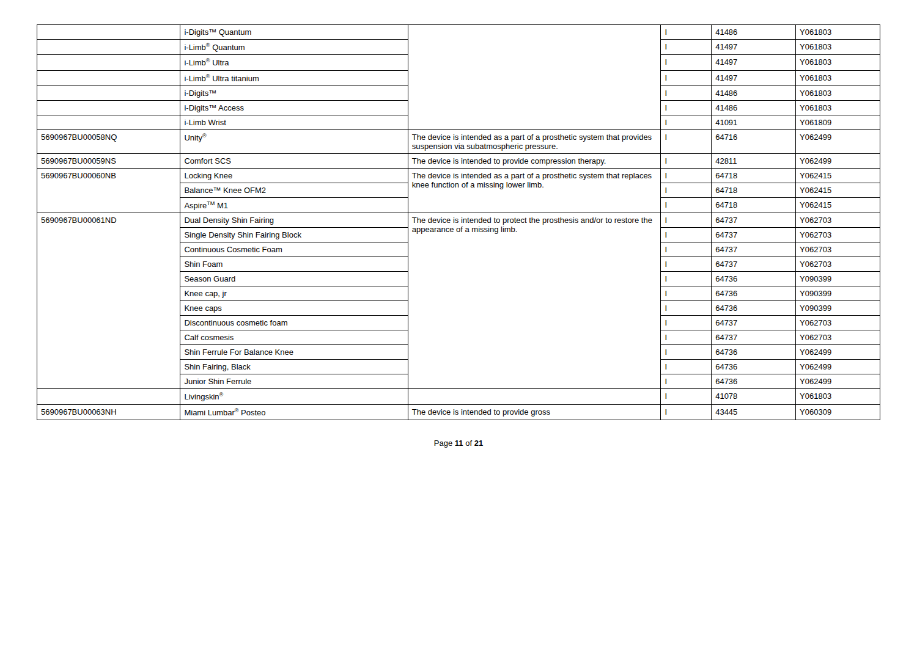| | i-Digits™ Quantum | | I | 41486 | Y061803 |
| | i-Limb ® Quantum | I | 41497 | Y061803 |
| | i-Limb ® Ultra | I | 41497 | Y061803 |
| | i-Limb ® Ultra titanium | I | 41497 | Y061803 |
| | i-Digits™ | I | 41486 | Y061803 |
| | i-Digits™ Access | I | 41486 | Y061803 |
| | i-Limb Wrist | I | 41091 | Y061809 |
| 5690967BU00058NQ | Unity ® | The device is intended as a part of a prosthetic system that provides suspension via subatmospheric pressure. | I | 64716 | Y062499 |
| 5690967BU00059NS | Comfort SCS | The device is intended to provide compression therapy. | I | 42811 | Y062499 |
| 5690967BU00060NB | Locking Knee | The device is intended as a part of a prosthetic system that replaces knee function of a missing lower limb. | I | 64718 | Y062415 |
| Balance™ Knee OFM2 | I | 64718 | Y062415 |
| Aspire TM M1 | I | 64718 | Y062415 |
| 5690967BU00061ND | Dual Density Shin Fairing | The device is intended to protect the prosthesis and/or to restore the appearance of a missing limb. | I | 64737 | Y062703 |
| Single Density Shin Fairing Block | I | 64737 | Y062703 |
| Continuous Cosmetic Foam | I | 64737 | Y062703 |
| Shin Foam | I | 64737 | Y062703 |
| Season Guard | I | 64736 | Y090399 |
| Knee cap, jr | I | 64736 | Y090399 |
| Knee caps | I | 64736 | Y090399 |
| Discontinuous cosmetic foam | I | 64737 | Y062703 |
| Calf cosmesis | I | 64737 | Y062703 |
| Shin Ferrule For Balance Knee | I | 64736 | Y062499 |
| Shin Fairing, Black | I | 64736 | Y062499 |
| Junior Shin Ferrule | I | 64736 | Y062499 |
| | Livingskin ® | | I | 41078 | Y061803 |
| 5690967BU00063NH | Miami Lumbar ® Posteo | The device is intended to provide gross | I | 43445 | Y060309 |
Page 11 of 21